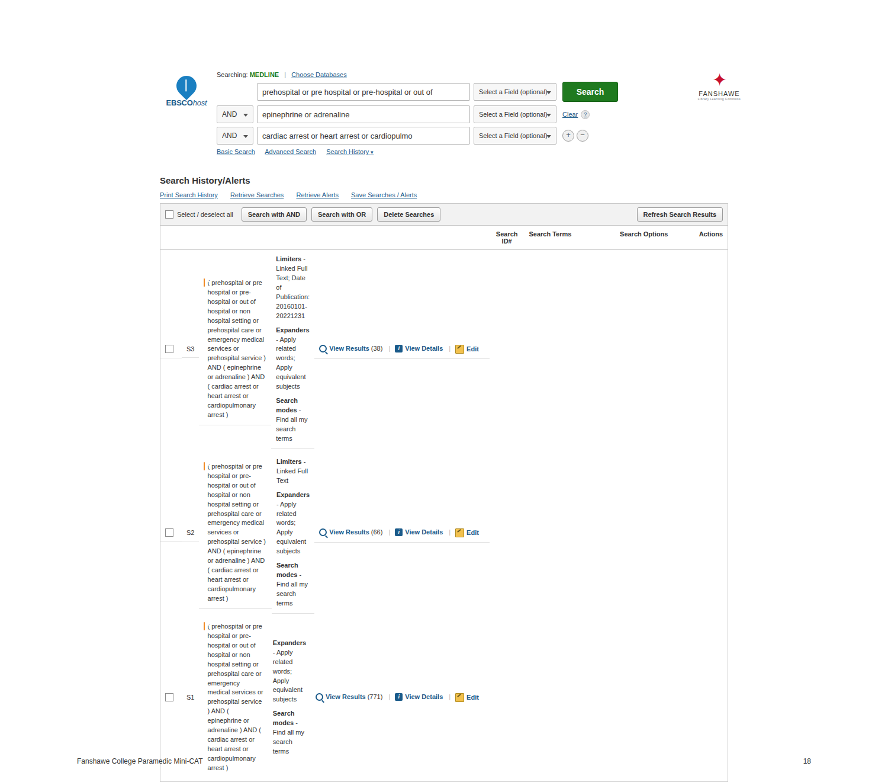EBSCOhost
Searching: MEDLINE | Choose Databases
AND
prehospital or pre hospital or pre-hospital or out of
Select a Field (optional)
Search
AND
epinephrine or adrenaline
Select a Field (optional)
Clear ?
AND
cardiac arrest or heart arrest or cardiopulmo
Select a Field (optional)
+ −
Basic Search Advanced Search Search History ▾
✦
FANSHAWE
Library Learning Commons
Search History/Alerts
Print Search History Retrieve Searches Retrieve Alerts Save Searches / Alerts
| Select / deselect all Search with AND Search with OR Delete Searches Refresh Search Results |
| | Search ID# | Search Terms | Search Options | Actions |
| | S3 | ( prehospital or pre hospital or pre-hospital or out of hospital or non hospital setting or prehospital care or emergency medical services or prehospital service ) AND ( epinephrine or adrenaline ) AND ( cardiac arrest or heart arrest or cardiopulmonary arrest ) | Limiters - Linked Full Text; Date of Publication: 20160101-20221231 Expanders - Apply related words; Apply equivalent subjects Search modes - Find all my search terms | View Results (38) / i View Details / Edit |
| | S2 | ( prehospital or pre hospital or pre-hospital or out of hospital or non hospital setting or prehospital care or emergency medical services or prehospital service ) AND ( epinephrine or adrenaline ) AND ( cardiac arrest or heart arrest or cardiopulmonary arrest ) | Limiters - Linked Full Text Expanders - Apply related words; Apply equivalent subjects Search modes - Find all my search terms | View Results (66) / i View Details / Edit |
| | S1 | ( prehospital or pre hospital or pre-hospital or out of hospital or non hospital setting or prehospital care or emergency medical services or prehospital service ) AND ( epinephrine or adrenaline ) AND ( cardiac arrest or heart arrest or cardiopulmonary arrest ) | Expanders - Apply related words; Apply equivalent subjects Search modes - Find all my search terms | View Results (771) / i View Details / Edit |
Fanshawe College Paramedic Mini-CAT
18